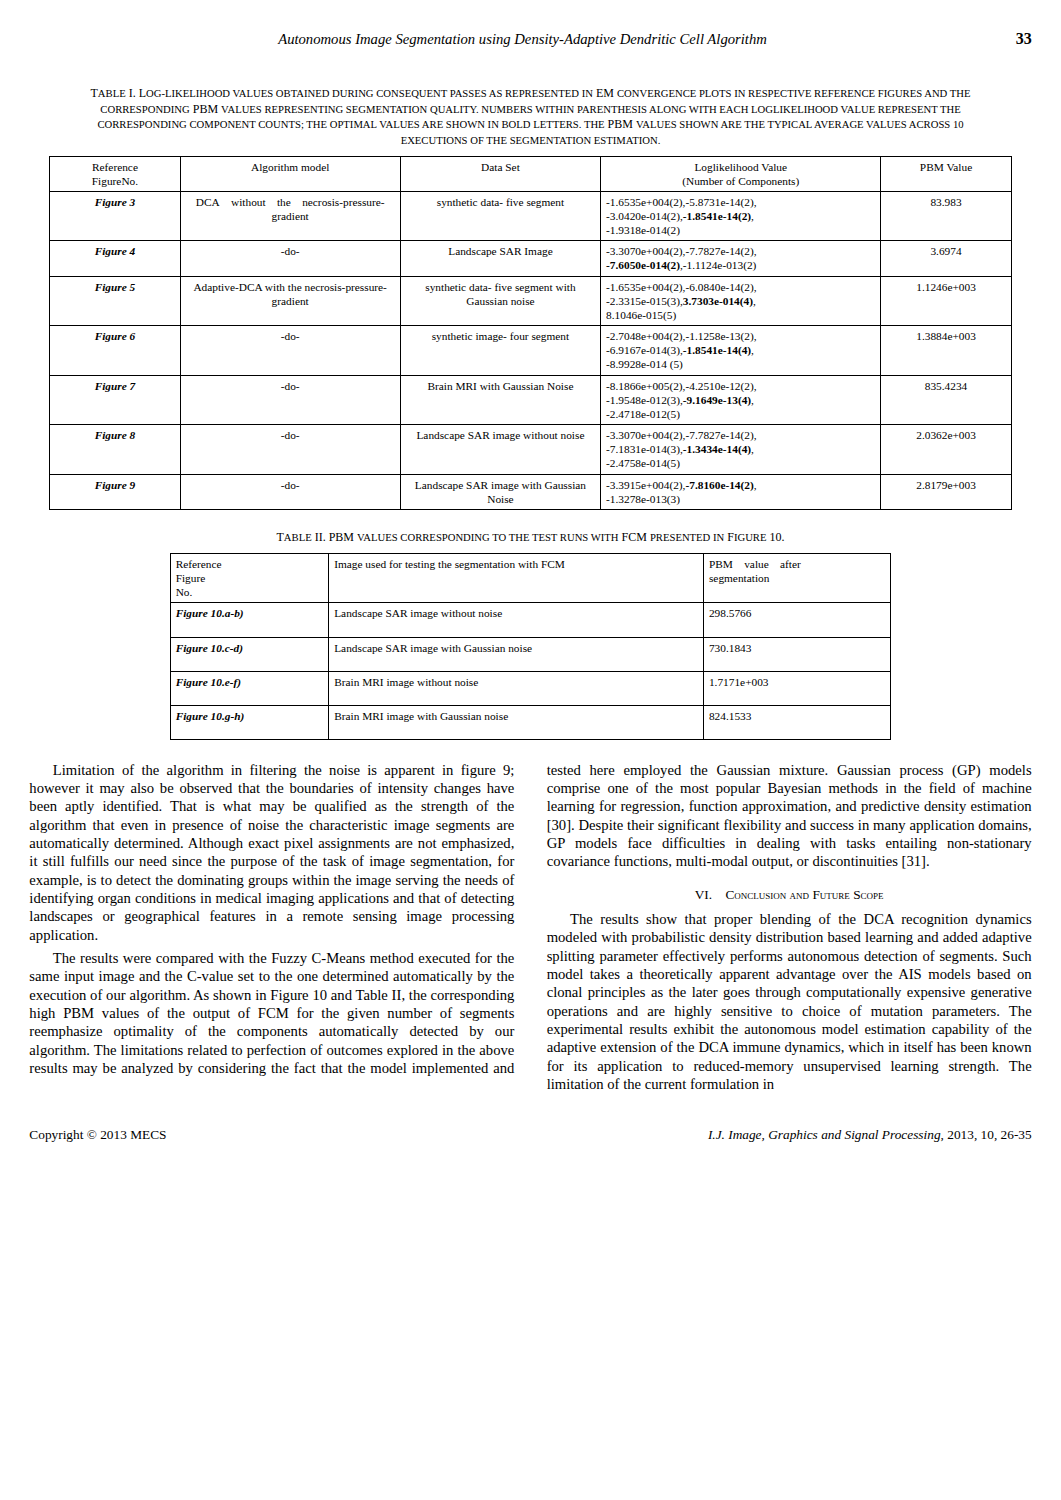Autonomous Image Segmentation using Density-Adaptive Dendritic Cell Algorithm
33
TABLE I. LOG-LIKELIHOOD VALUES OBTAINED DURING CONSEQUENT PASSES AS REPRESENTED IN EM CONVERGENCE PLOTS IN RESPECTIVE REFERENCE FIGURES AND THE CORRESPONDING PBM VALUES REPRESENTING SEGMENTATION QUALITY. NUMBERS WITHIN PARENTHESIS ALONG WITH EACH LOGLIKELIHOOD VALUE REPRESENT THE CORRESPONDING COMPONENT COUNTS; THE OPTIMAL VALUES ARE SHOWN IN BOLD LETTERS. THE PBM VALUES SHOWN ARE THE TYPICAL AVERAGE VALUES ACROSS 10 EXECUTIONS OF THE SEGMENTATION ESTIMATION.
| Reference FigureNo. | Algorithm model | Data Set | Loglikelihood Value (Number of Components) | PBM Value |
| --- | --- | --- | --- | --- |
| Figure 3 | DCA without the necrosis-pressure-gradient | synthetic data- five segment | -1.6535e+004(2),-5.8731e-14(2), -3.0420e-014(2), -1.8541e-14(2) , -1.9318e-014(2) | 83.983 |
| Figure 4 | -do- | Landscape SAR Image | -3.3070e+004(2),-7.7827e-14(2), -7.6050e-014(2) ,-1.1124e-013(2) | 3.6974 |
| Figure 5 | Adaptive-DCA with the necrosis-pressure-gradient | synthetic data- five segment with Gaussian noise | -1.6535e+004(2),-6.0840e-14(2), -2.3315e-015(3), 3.7303e-014(4) , 8.1046e-015(5) | 1.1246e+003 |
| Figure 6 | -do- | synthetic image- four segment | -2.7048e+004(2),-1.1258e-13(2), -6.9167e-014(3), -1.8541e-14(4) , -8.9928e-014 (5) | 1.3884e+003 |
| Figure 7 | -do- | Brain MRI with Gaussian Noise | -8.1866e+005(2),-4.2510e-12(2), -1.9548e-012(3), -9.1649e-13(4) , -2.4718e-012(5) | 835.4234 |
| Figure 8 | -do- | Landscape SAR image without noise | -3.3070e+004(2),-7.7827e-14(2), -7.1831e-014(3), -1.3434e-14(4) , -2.4758e-014(5) | 2.0362e+003 |
| Figure 9 | -do- | Landscape SAR image with Gaussian Noise | -3.3915e+004(2), -7.8160e-14(2) , -1.3278e-013(3) | 2.8179e+003 |
TABLE II. PBM VALUES CORRESPONDING TO THE TEST RUNS WITH FCM PRESENTED IN FIGURE 10.
| Reference Figure No. | Image used for testing the segmentation with FCM | PBM value after segmentation |
| --- | --- | --- |
| Figure 10.a-b) | Landscape SAR image without noise | 298.5766 |
| Figure 10.c-d) | Landscape SAR image with Gaussian noise | 730.1843 |
| Figure 10.e-f) | Brain MRI image without noise | 1.7171e+003 |
| Figure 10.g-h) | Brain MRI image with Gaussian noise | 824.1533 |
Limitation of the algorithm in filtering the noise is apparent in figure 9; however it may also be observed that the boundaries of intensity changes have been aptly identified. That is what may be qualified as the strength of the algorithm that even in presence of noise the characteristic image segments are automatically determined. Although exact pixel assignments are not emphasized, it still fulfills our need since the purpose of the task of image segmentation, for example, is to detect the dominating groups within the image serving the needs of identifying organ conditions in medical imaging applications and that of detecting landscapes or geographical features in a remote sensing image processing application.
The results were compared with the Fuzzy C-Means method executed for the same input image and the C-value set to the one determined automatically by the execution of our algorithm. As shown in Figure 10 and Table II, the corresponding high PBM values of the output of FCM for the given number of segments reemphasize optimality of the components automatically detected by our algorithm. The limitations related to perfection of outcomes explored in the above results may be analyzed by considering the fact that the model implemented and tested here employed the Gaussian mixture. Gaussian process (GP) models comprise one of the most popular Bayesian methods in the field of machine learning for regression, function approximation, and predictive density estimation [30]. Despite their significant flexibility and success in many application domains, GP models face difficulties in dealing with tasks entailing non-stationary covariance functions, multi-modal output, or discontinuities [31].
VI. Conclusion and Future Scope
The results show that proper blending of the DCA recognition dynamics modeled with probabilistic density distribution based learning and added adaptive splitting parameter effectively performs autonomous detection of segments. Such model takes a theoretically apparent advantage over the AIS models based on clonal principles as the later goes through computationally expensive generative operations and are highly sensitive to choice of mutation parameters. The experimental results exhibit the autonomous model estimation capability of the adaptive extension of the DCA immune dynamics, which in itself has been known for its application to reduced-memory unsupervised learning strength. The limitation of the current formulation in
Copyright © 2013 MECS
I.J. Image, Graphics and Signal Processing, 2013, 10, 26-35